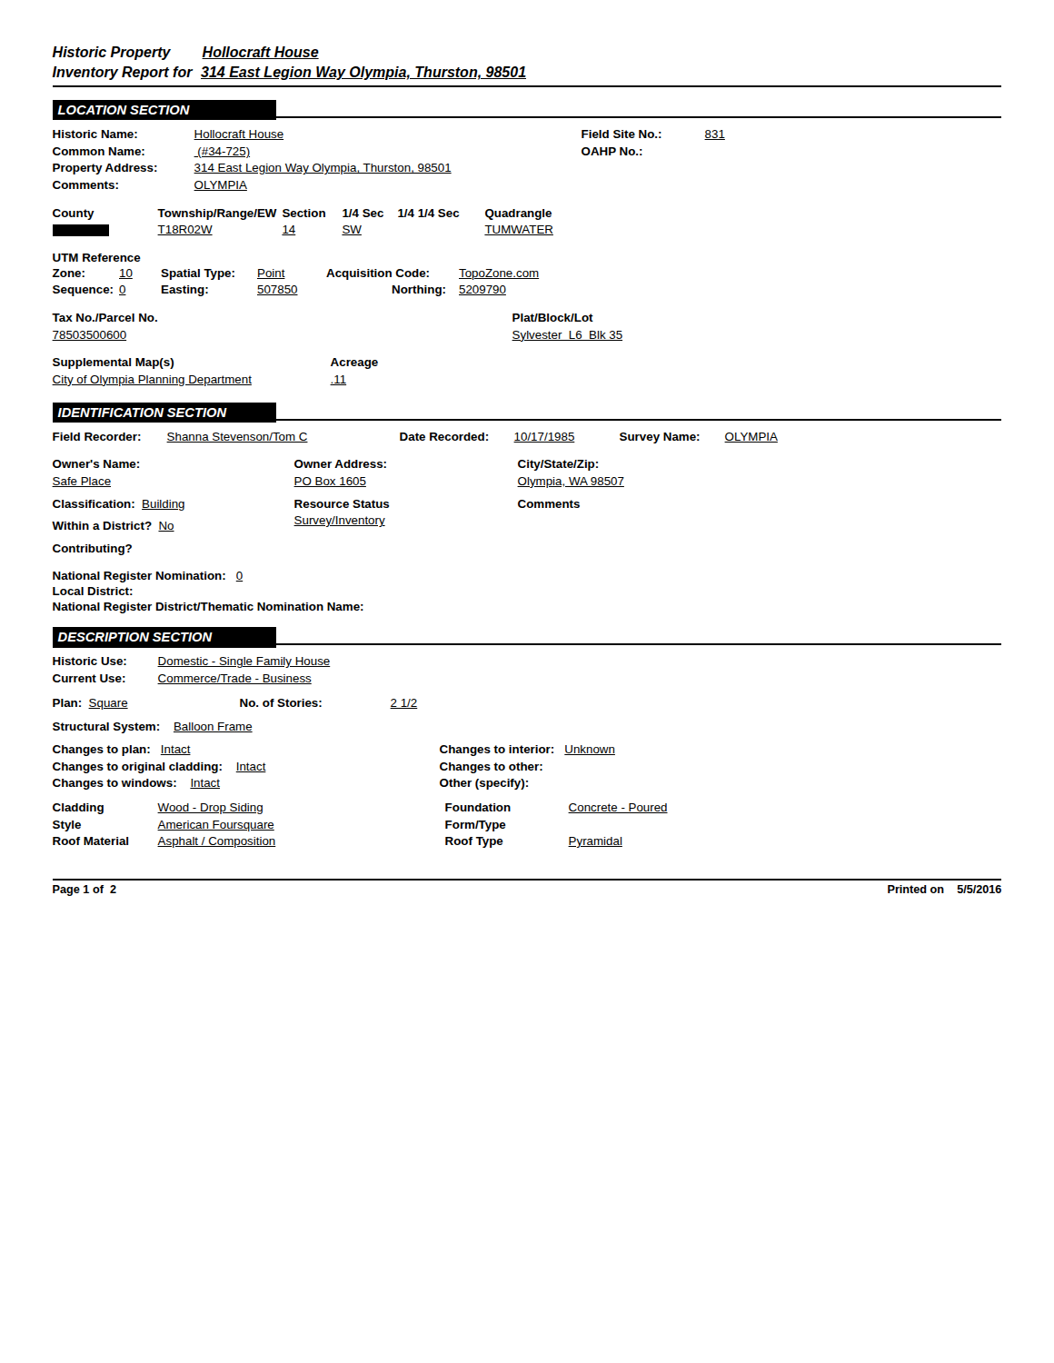Historic Property Hollocraft House
Inventory Report for 314 East Legion Way Olympia, Thurston, 98501
LOCATION SECTION
| Historic Name: | Hollocraft House | Field Site No.: | 831 |
| Common Name: | (#34-725) | OAHP No.: | |
| Property Address: | 314 East Legion Way Olympia, Thurston, 98501 |
| Comments: | OLYMPIA |
| County | Township/Range/EW | Section | 1/4 Sec | 1/4 1/4 Sec | Quadrangle |
| | T18R02W | 14 | SW | | TUMWATER |
UTM Reference
| Zone: | 10 | Spatial Type: | Point | Acquisition Code: | TopoZone.com |
| Sequence: | 0 | Easting: | 507850 | Northing: | 5209790 |
| Tax No./Parcel No. | Plat/Block/Lot |
| 78503500600 | Sylvester L6 Blk 35 |
| Supplemental Map(s) | Acreage |
| City of Olympia Planning Department | .11 |
IDENTIFICATION SECTION
| Field Recorder: | Shanna Stevenson/Tom C | Date Recorded: | 10/17/1985 | Survey Name: | OLYMPIA |
| Owner's Name: | Owner Address: | City/State/Zip: |
| Safe Place | PO Box 1605 | Olympia, WA 98507 |
| Classification: Building | Resource Status | Comments |
| Within a District? No | Survey/Inventory | |
| Contributing? | | |
National Register Nomination: 0
Local District:
National Register District/Thematic Nomination Name:
DESCRIPTION SECTION
| Historic Use: | Domestic - Single Family House |
| Current Use: | Commerce/Trade - Business |
| Plan: Square | No. of Stories: | 2 1/2 |
Structural System: Balloon Frame
| Changes to plan: Intact | Changes to interior: Unknown |
| Changes to original cladding: Intact | Changes to other: |
| Changes to windows: Intact | Other (specify): |
| Cladding | Wood - Drop Siding | Foundation | Concrete - Poured |
| Style | American Foursquare | Form/Type | |
| Roof Material | Asphalt / Composition | Roof Type | Pyramidal |
Page 1 of 2 Printed on 5/5/2016